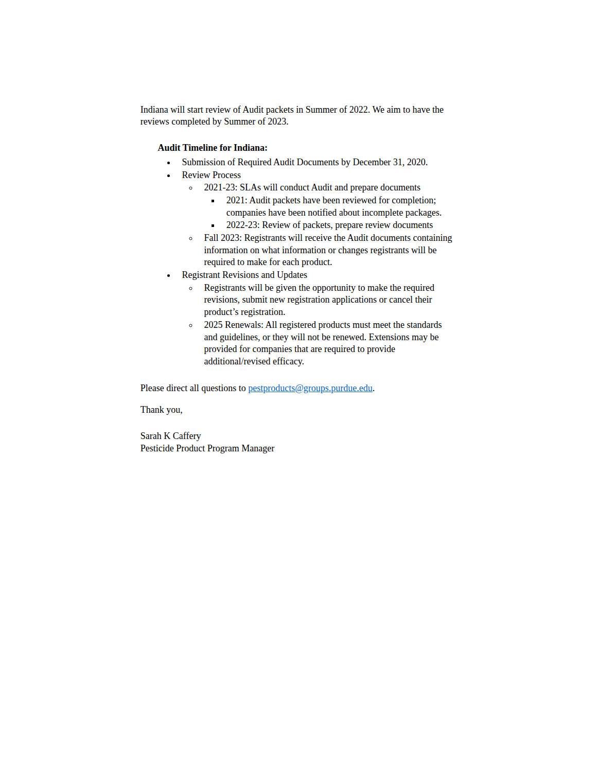Indiana will start review of Audit packets in Summer of 2022. We aim to have the reviews completed by Summer of 2023.
Audit Timeline for Indiana:
Submission of Required Audit Documents by December 31, 2020.
Review Process
2021-23: SLAs will conduct Audit and prepare documents
2021: Audit packets have been reviewed for completion; companies have been notified about incomplete packages.
2022-23: Review of packets, prepare review documents
Fall 2023: Registrants will receive the Audit documents containing information on what information or changes registrants will be required to make for each product.
Registrant Revisions and Updates
Registrants will be given the opportunity to make the required revisions, submit new registration applications or cancel their product’s registration.
2025 Renewals: All registered products must meet the standards and guidelines, or they will not be renewed. Extensions may be provided for companies that are required to provide additional/revised efficacy.
Please direct all questions to pestproducts@groups.purdue.edu.
Thank you,
Sarah K Caffery
Pesticide Product Program Manager